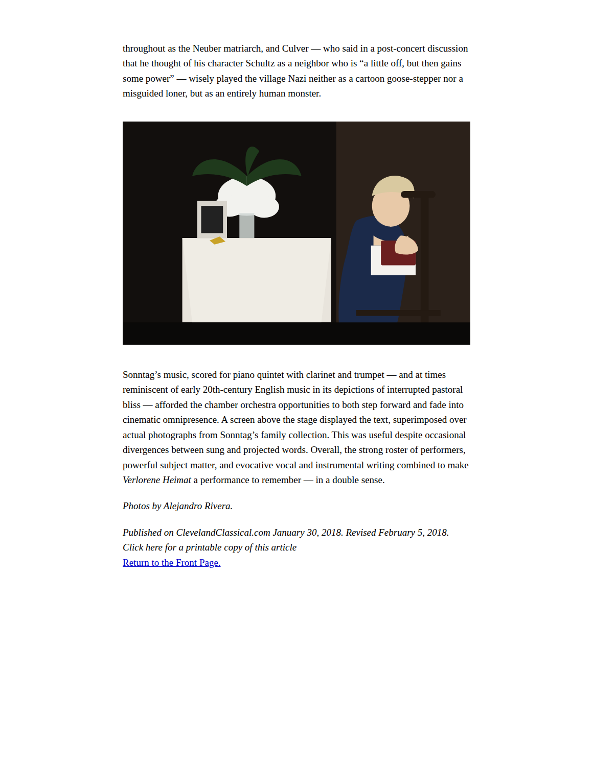throughout as the Neuber matriarch, and Culver — who said in a post-concert discussion that he thought of his character Schultz as a neighbor who is “a little off, but then gains some power” — wisely played the village Nazi neither as a cartoon goose-stepper nor a misguided loner, but as an entirely human monster.
Sonntag’s music, scored for piano quintet with clarinet and trumpet — and at times reminiscent of early 20th-century English music in its depictions of interrupted pastoral bliss — afforded the chamber orchestra opportunities to both step forward and fade into cinematic omnipresence. A screen above the stage displayed the text, superimposed over actual photographs from Sonntag’s family collection. This was useful despite occasional divergences between sung and projected words. Overall, the strong roster of performers, powerful subject matter, and evocative vocal and instrumental writing combined to make Verlorene Heimat a performance to remember — in a double sense.
Photos by Alejandro Rivera.
Published on ClevelandClassical.com January 30, 2018. Revised February 5, 2018.
Click here for a printable copy of this article
Return to the Front Page.